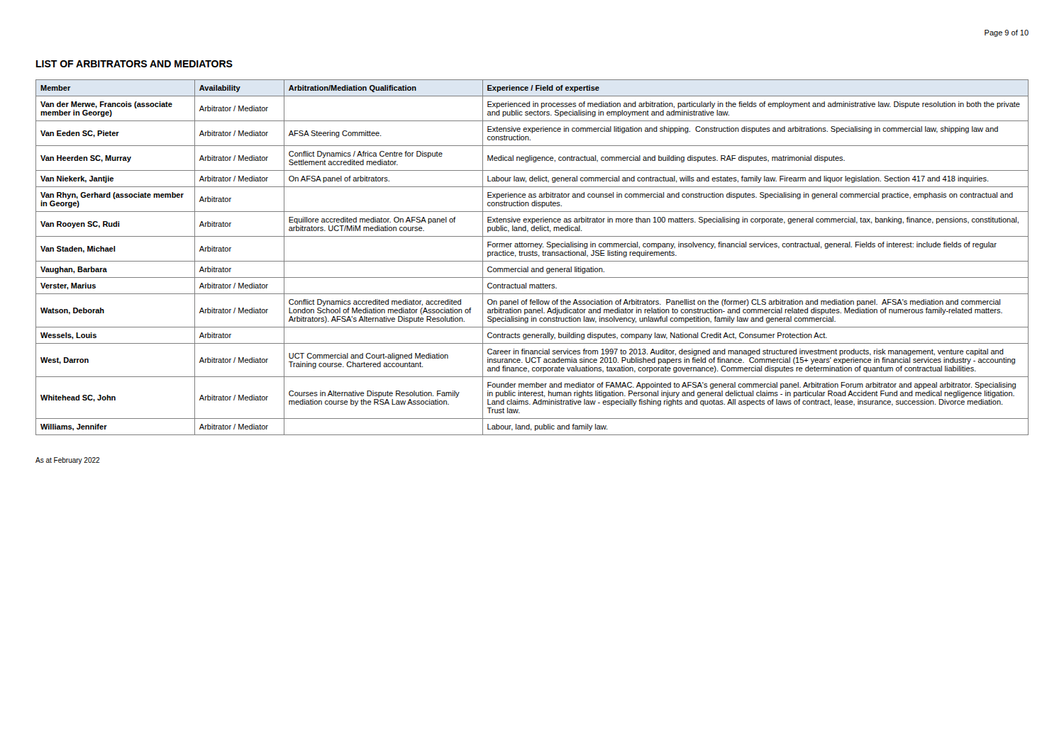Page 9 of 10
LIST OF ARBITRATORS AND MEDIATORS
| Member | Availability | Arbitration/Mediation Qualification | Experience / Field of expertise |
| --- | --- | --- | --- |
| Van der Merwe, Francois (associate member in George) | Arbitrator / Mediator | | Experienced in processes of mediation and arbitration, particularly in the fields of employment and administrative law. Dispute resolution in both the private and public sectors. Specialising in employment and administrative law. |
| Van Eeden SC, Pieter | Arbitrator / Mediator | AFSA Steering Committee. | Extensive experience in commercial litigation and shipping. Construction disputes and arbitrations. Specialising in commercial law, shipping law and construction. |
| Van Heerden SC, Murray | Arbitrator / Mediator | Conflict Dynamics / Africa Centre for Dispute Settlement accredited mediator. | Medical negligence, contractual, commercial and building disputes. RAF disputes, matrimonial disputes. |
| Van Niekerk, Jantjie | Arbitrator / Mediator | On AFSA panel of arbitrators. | Labour law, delict, general commercial and contractual, wills and estates, family law. Firearm and liquor legislation. Section 417 and 418 inquiries. |
| Van Rhyn, Gerhard (associate member in George) | Arbitrator | | Experience as arbitrator and counsel in commercial and construction disputes. Specialising in general commercial practice, emphasis on contractual and construction disputes. |
| Van Rooyen SC, Rudi | Arbitrator | Equillore accredited mediator. On AFSA panel of arbitrators. UCT/MiM mediation course. | Extensive experience as arbitrator in more than 100 matters. Specialising in corporate, general commercial, tax, banking, finance, pensions, constitutional, public, land, delict, medical. |
| Van Staden, Michael | Arbitrator | | Former attorney. Specialising in commercial, company, insolvency, financial services, contractual, general. Fields of interest: include fields of regular practice, trusts, transactional, JSE listing requirements. |
| Vaughan, Barbara | Arbitrator | | Commercial and general litigation. |
| Verster, Marius | Arbitrator / Mediator | | Contractual matters. |
| Watson, Deborah | Arbitrator / Mediator | Conflict Dynamics accredited mediator, accredited London School of Mediation mediator (Association of Arbitrators). AFSA's Alternative Dispute Resolution. | On panel of fellow of the Association of Arbitrators. Panellist on the (former) CLS arbitration and mediation panel. AFSA's mediation and commercial arbitration panel. Adjudicator and mediator in relation to construction- and commercial related disputes. Mediation of numerous family-related matters. Specialising in construction law, insolvency, unlawful competition, family law and general commercial. |
| Wessels, Louis | Arbitrator | | Contracts generally, building disputes, company law, National Credit Act, Consumer Protection Act. |
| West, Darron | Arbitrator / Mediator | UCT Commercial and Court-aligned Mediation Training course. Chartered accountant. | Career in financial services from 1997 to 2013. Auditor, designed and managed structured investment products, risk management, venture capital and insurance. UCT academia since 2010. Published papers in field of finance. Commercial (15+ years' experience in financial services industry - accounting and finance, corporate valuations, taxation, corporate governance). Commercial disputes re determination of quantum of contractual liabilities. |
| Whitehead SC, John | Arbitrator / Mediator | Courses in Alternative Dispute Resolution. Family mediation course by the RSA Law Association. | Founder member and mediator of FAMAC. Appointed to AFSA's general commercial panel. Arbitration Forum arbitrator and appeal arbitrator. Specialising in public interest, human rights litigation. Personal injury and general delictual claims - in particular Road Accident Fund and medical negligence litigation. Land claims. Administrative law - especially fishing rights and quotas. All aspects of laws of contract, lease, insurance, succession. Divorce mediation. Trust law. |
| Williams, Jennifer | Arbitrator / Mediator | | Labour, land, public and family law. |
As at February 2022